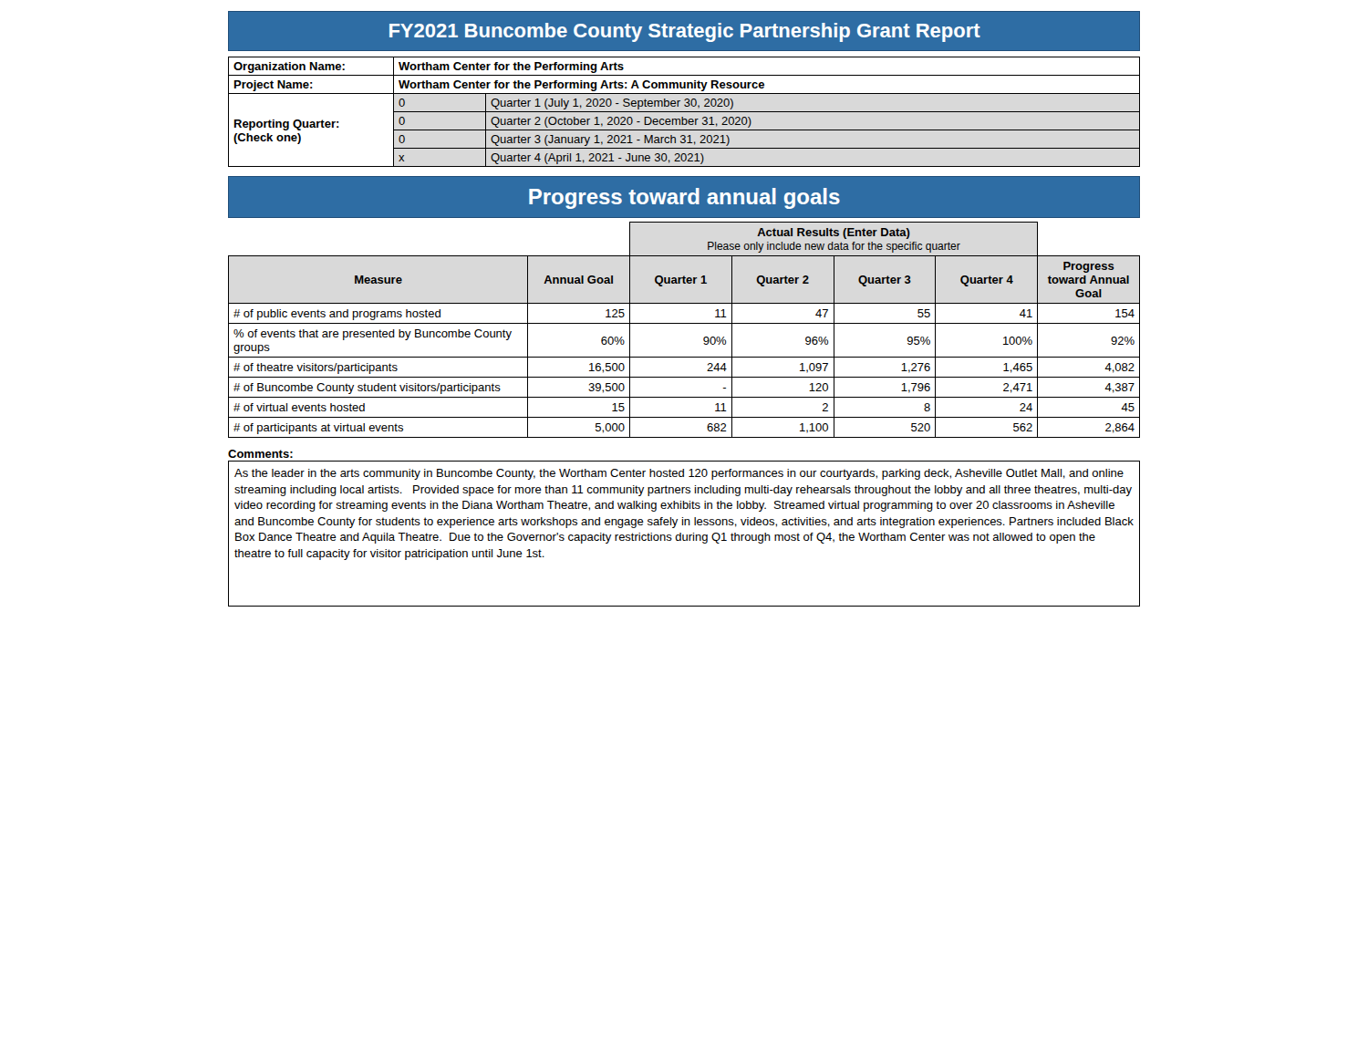FY2021 Buncombe County Strategic Partnership Grant Report
| Organization Name: | Wortham Center for the Performing Arts |
| Project Name: | Wortham Center for the Performing Arts: A Community Resource |
| Reporting Quarter: (Check one) | 0 | Quarter 1 (July 1, 2020 - September 30, 2020) |
| 0 | Quarter 2 (October 1, 2020 - December 31, 2020) |
| 0 | Quarter 3 (January 1, 2021 - March 31, 2021) |
| x | Quarter 4 (April 1, 2021 - June 30, 2021) |
Progress toward annual goals
| | | Actual Results (Enter Data) Please only include new data for the specific quarter | |
| Measure | Annual Goal | Quarter 1 | Quarter 2 | Quarter 3 | Quarter 4 | Progress toward Annual Goal |
| # of public events and programs hosted | 125 | 11 | 47 | 55 | 41 | 154 |
| % of events that are presented by Buncombe County groups | 60% | 90% | 96% | 95% | 100% | 92% |
| # of theatre visitors/participants | 16,500 | 244 | 1,097 | 1,276 | 1,465 | 4,082 |
| # of Buncombe County student visitors/participants | 39,500 | - | 120 | 1,796 | 2,471 | 4,387 |
| # of virtual events hosted | 15 | 11 | 2 | 8 | 24 | 45 |
| # of participants at virtual events | 5,000 | 682 | 1,100 | 520 | 562 | 2,864 |
Comments:
As the leader in the arts community in Buncombe County, the Wortham Center hosted 120 performances in our courtyards, parking deck, Asheville Outlet Mall, and online streaming including local artists. Provided space for more than 11 community partners including multi-day rehearsals throughout the lobby and all three theatres, multi-day video recording for streaming events in the Diana Wortham Theatre, and walking exhibits in the lobby. Streamed virtual programming to over 20 classrooms in Asheville and Buncombe County for students to experience arts workshops and engage safely in lessons, videos, activities, and arts integration experiences. Partners included Black Box Dance Theatre and Aquila Theatre. Due to the Governor's capacity restrictions during Q1 through most of Q4, the Wortham Center was not allowed to open the theatre to full capacity for visitor patricipation until June 1st.